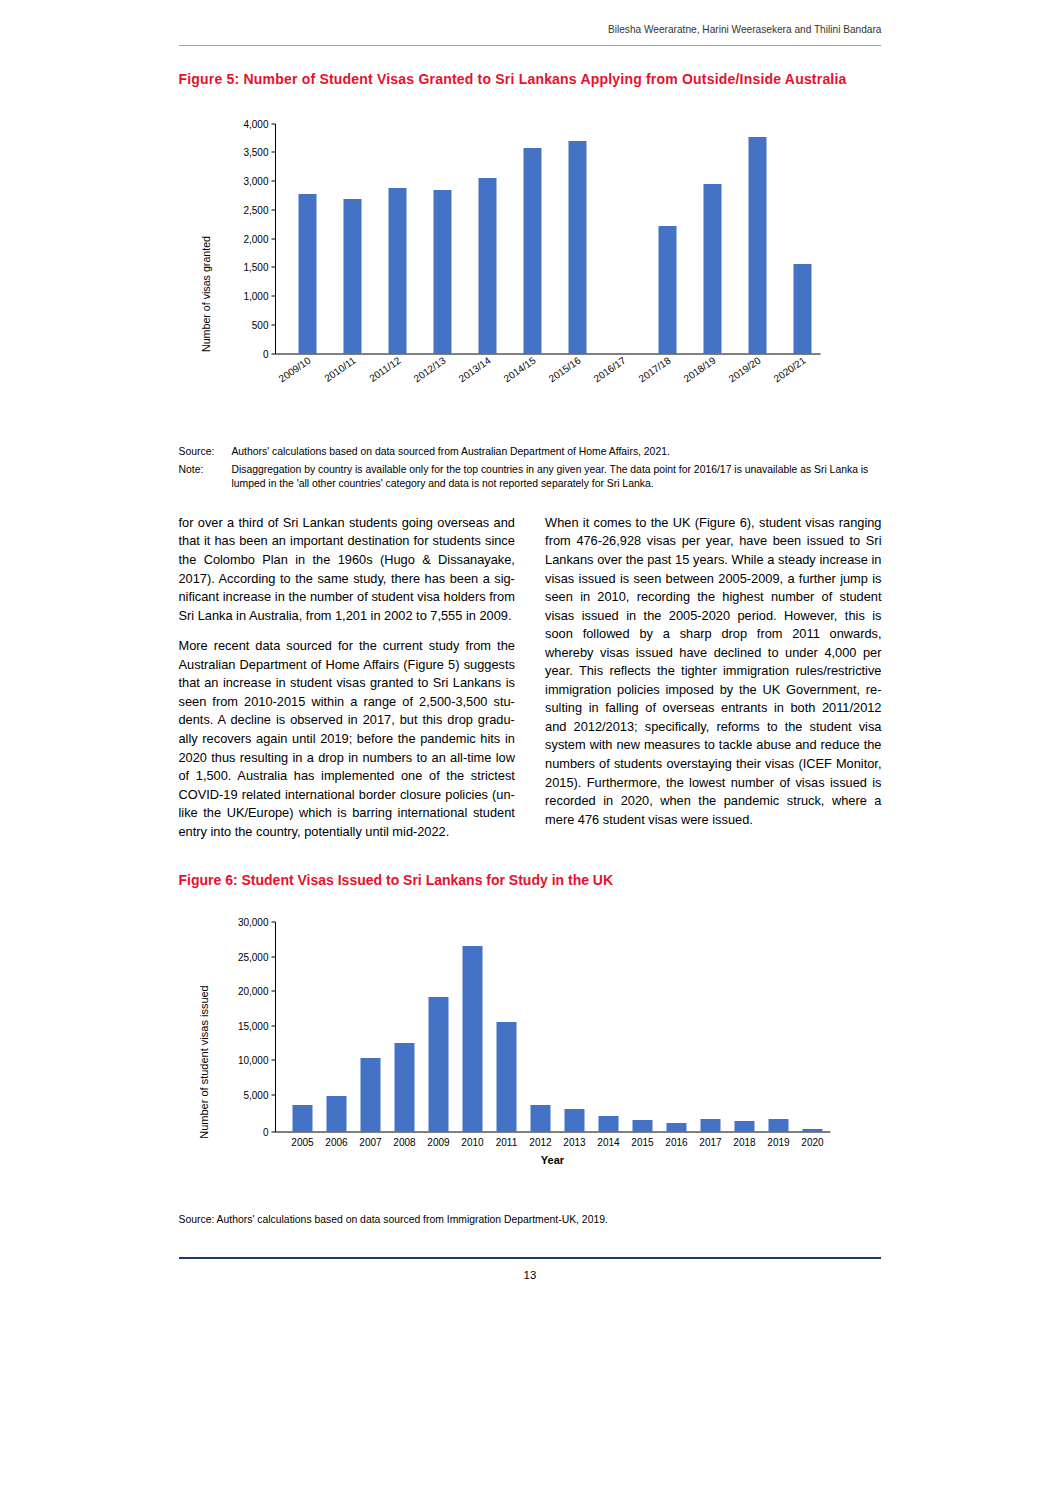Bilesha Weeraratne, Harini Weerasekera and Thilini Bandara
Figure 5: Number of Student Visas Granted to Sri Lankans Applying from Outside/Inside Australia
Number of visas granted 4,000 3,500 3,000 2,500 2,000 1,500 1,000 500 0 2009/10 2010/11 2011/12 2012/13 2013/14 2014/15 2015/16 2016/17 2017/18 2018/19 2019/20 2020/21
Source: Authors' calculations based on data sourced from Australian Department of Home Affairs, 2021.
Note: Disaggregation by country is available only for the top countries in any given year. The data point for 2016/17 is unavailable as Sri Lanka is lumped in the 'all other countries' category and data is not reported separately for Sri Lanka.
for over a third of Sri Lankan students going overseas and that it has been an important destination for students since the Colombo Plan in the 1960s (Hugo & Dissanayake, 2017). According to the same study, there has been a significant increase in the number of student visa holders from Sri Lanka in Australia, from 1,201 in 2002 to 7,555 in 2009.
More recent data sourced for the current study from the Australian Department of Home Affairs (Figure 5) suggests that an increase in student visas granted to Sri Lankans is seen from 2010-2015 within a range of 2,500-3,500 students. A decline is observed in 2017, but this drop gradually recovers again until 2019; before the pandemic hits in 2020 thus resulting in a drop in numbers to an all-time low of 1,500. Australia has implemented one of the strictest COVID-19 related international border closure policies (unlike the UK/Europe) which is barring international student entry into the country, potentially until mid-2022.
When it comes to the UK (Figure 6), student visas ranging from 476-26,928 visas per year, have been issued to Sri Lankans over the past 15 years. While a steady increase in visas issued is seen between 2005-2009, a further jump is seen in 2010, recording the highest number of student visas issued in the 2005-2020 period. However, this is soon followed by a sharp drop from 2011 onwards, whereby visas issued have declined to under 4,000 per year. This reflects the tighter immigration rules/restrictive immigration policies imposed by the UK Government, resulting in falling of overseas entrants in both 2011/2012 and 2012/2013; specifically, reforms to the student visa system with new measures to tackle abuse and reduce the numbers of students overstaying their visas (ICEF Monitor, 2015). Furthermore, the lowest number of visas issued is recorded in 2020, when the pandemic struck, where a mere 476 student visas were issued.
Figure 6: Student Visas Issued to Sri Lankans for Study in the UK
Number of student visas issued 30,000 25,000 20,000 15,000 10,000 5,000 0 2005 2006 2007 2008 2009 2010 2011 2012 2013 2014 2015 2016 2017 2018 2019 2020 Year
Source: Authors' calculations based on data sourced from Immigration Department-UK, 2019.
13